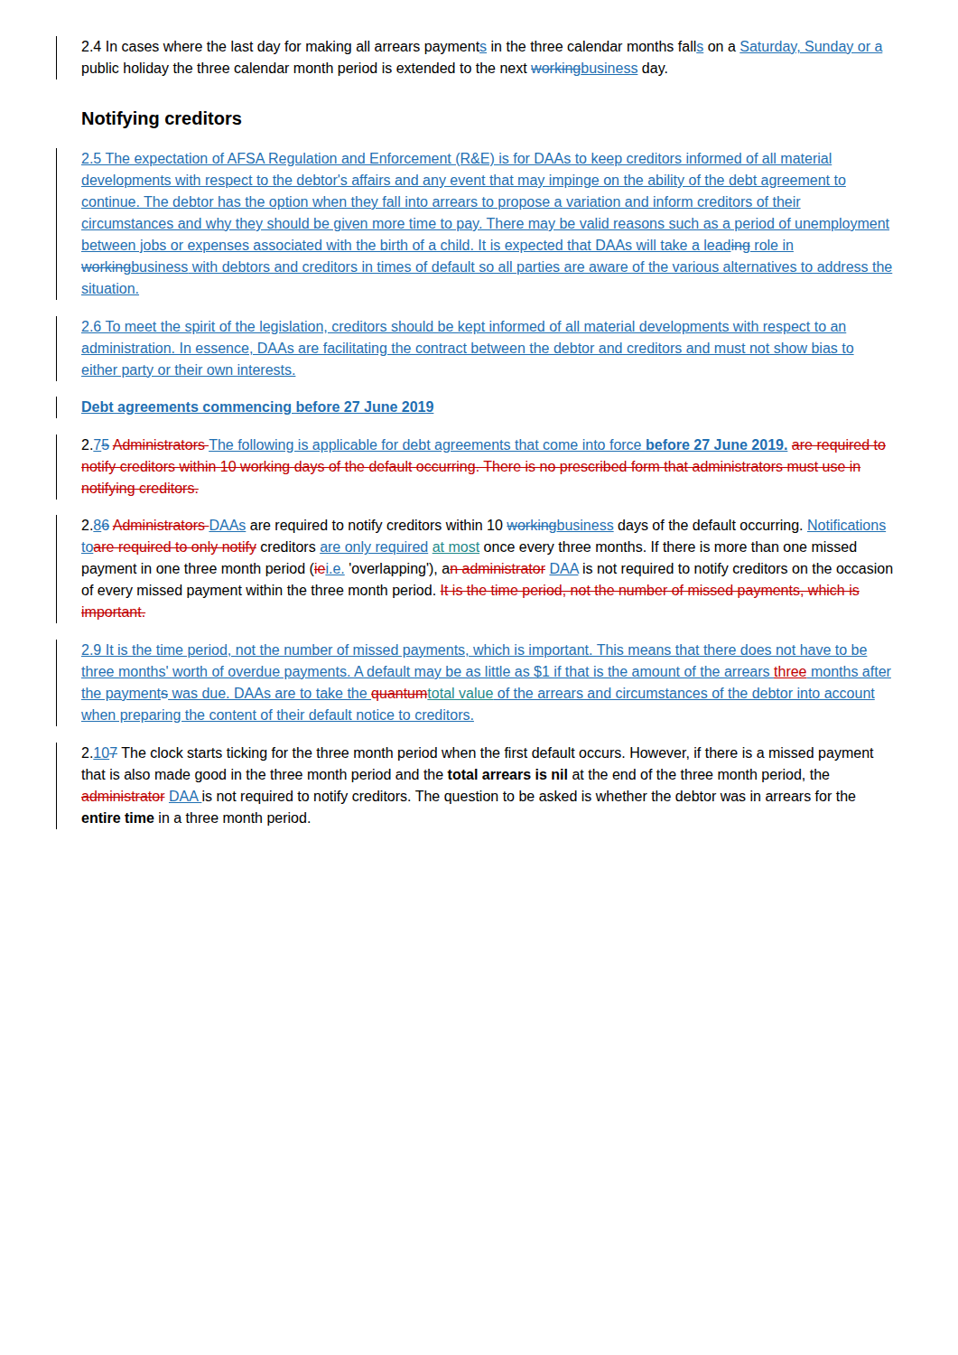2.4 In cases where the last day for making all arrears payments in the three calendar months falls on a Saturday, Sunday or a public holiday the three calendar month period is extended to the next workingbusiness day.
Notifying creditors
2.5 The expectation of AFSA Regulation and Enforcement (R&E) is for DAAs to keep creditors informed of all material developments with respect to the debtor's affairs and any event that may impinge on the ability of the debt agreement to continue. The debtor has the option when they fall into arrears to propose a variation and inform creditors of their circumstances and why they should be given more time to pay. There may be valid reasons such as a period of unemployment between jobs or expenses associated with the birth of a child. It is expected that DAAs will take a leading role in workingbusiness with debtors and creditors in times of default so all parties are aware of the various alternatives to address the situation.
2.6 To meet the spirit of the legislation, creditors should be kept informed of all material developments with respect to an administration. In essence, DAAs are facilitating the contract between the debtor and creditors and must not show bias to either party or their own interests.
Debt agreements commencing before 27 June 2019
2.75 Administrators The following is applicable for debt agreements that come into force before 27 June 2019. are required to notify creditors within 10 working days of the default occurring. There is no prescribed form that administrators must use in notifying creditors.
2.86 Administrators DAAs are required to notify creditors within 10 workingbusiness days of the default occurring. Notifications toare required to only notify creditors are only required at most once every three months. If there is more than one missed payment in one three month period (iei.e. 'overlapping'), an administrator DAA is not required to notify creditors on the occasion of every missed payment within the three month period. It is the time period, not the number of missed payments, which is important.
2.9 It is the time period, not the number of missed payments, which is important. This means that there does not have to be three months' worth of overdue payments. A default may be as little as $1 if that is the amount of the arrears three months after the payments was due. DAAs are to take the quantumtotal value of the arrears and circumstances of the debtor into account when preparing the content of their default notice to creditors.
2.107 The clock starts ticking for the three month period when the first default occurs. However, if there is a missed payment that is also made good in the three month period and the total arrears is nil at the end of the three month period, the administrator DAA is not required to notify creditors. The question to be asked is whether the debtor was in arrears for the entire time in a three month period.